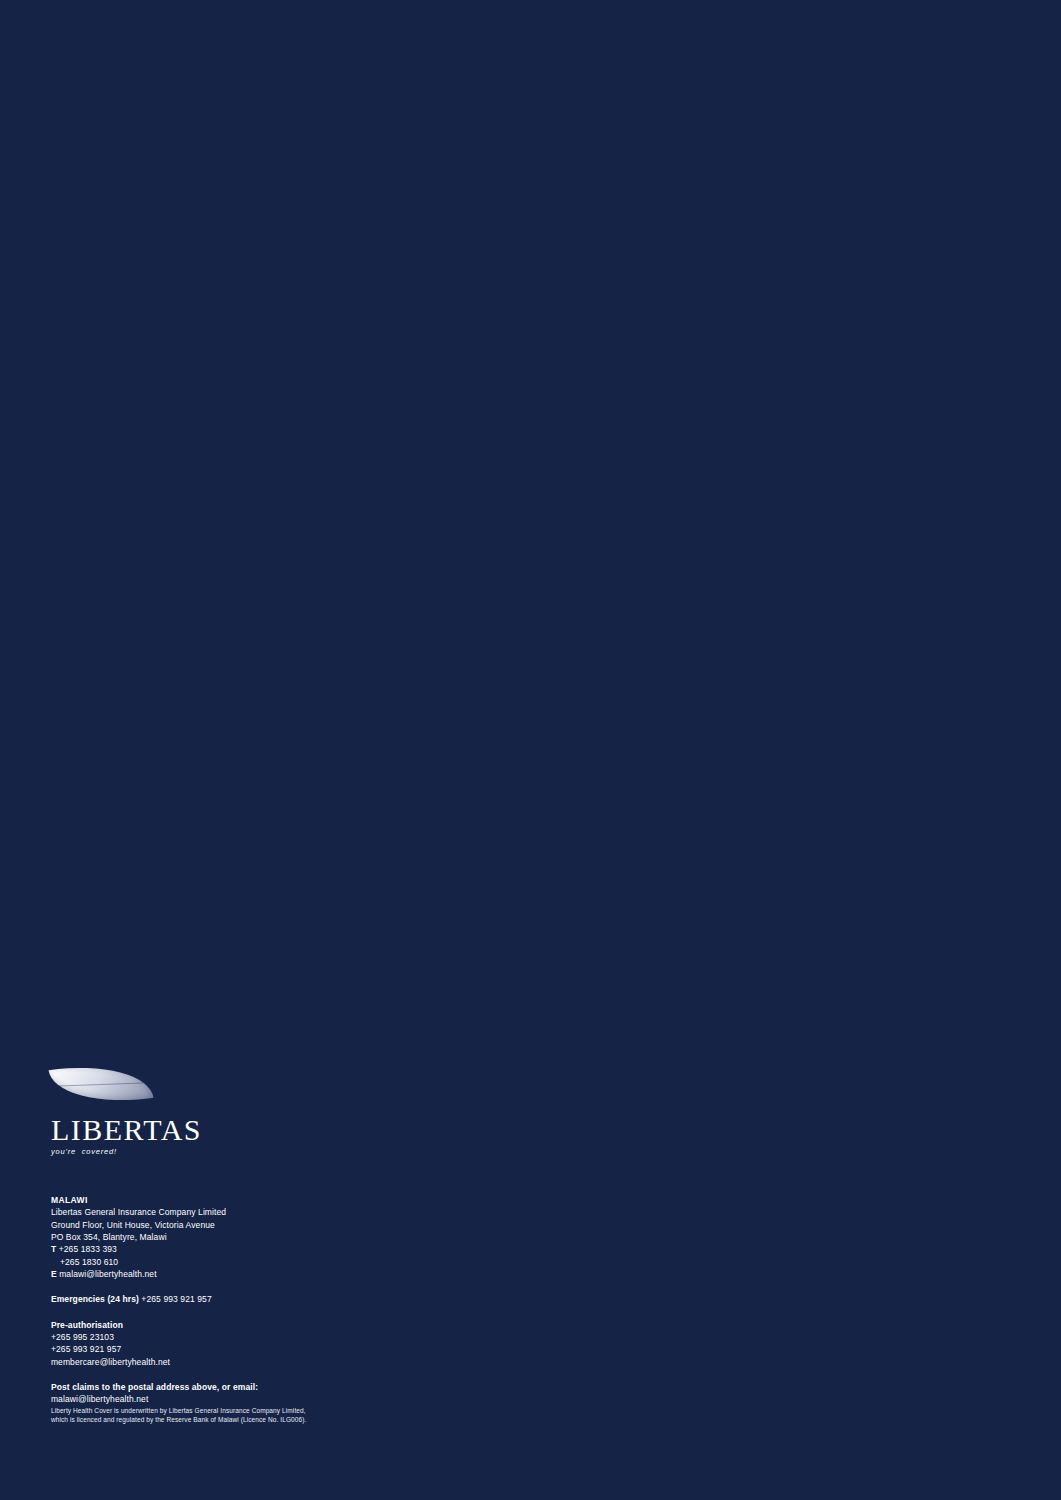LIBERTAS
you're covered!
MALAWI
Libertas General Insurance Company Limited
Ground Floor, Unit House, Victoria Avenue
PO Box 354, Blantyre, Malawi
T +265 1833 393
+265 1830 610
E malawi@libertyhealth.net
Emergencies (24 hrs) +265 993 921 957
Pre-authorisation
+265 995 23103
+265 993 921 957
membercare@libertyhealth.net
Post claims to the postal address above, or email:
malawi@libertyhealth.net
Liberty Health Cover is underwritten by Libertas General Insurance Company Limited,
which is licenced and regulated by the Reserve Bank of Malawi (Licence No. ILG006).